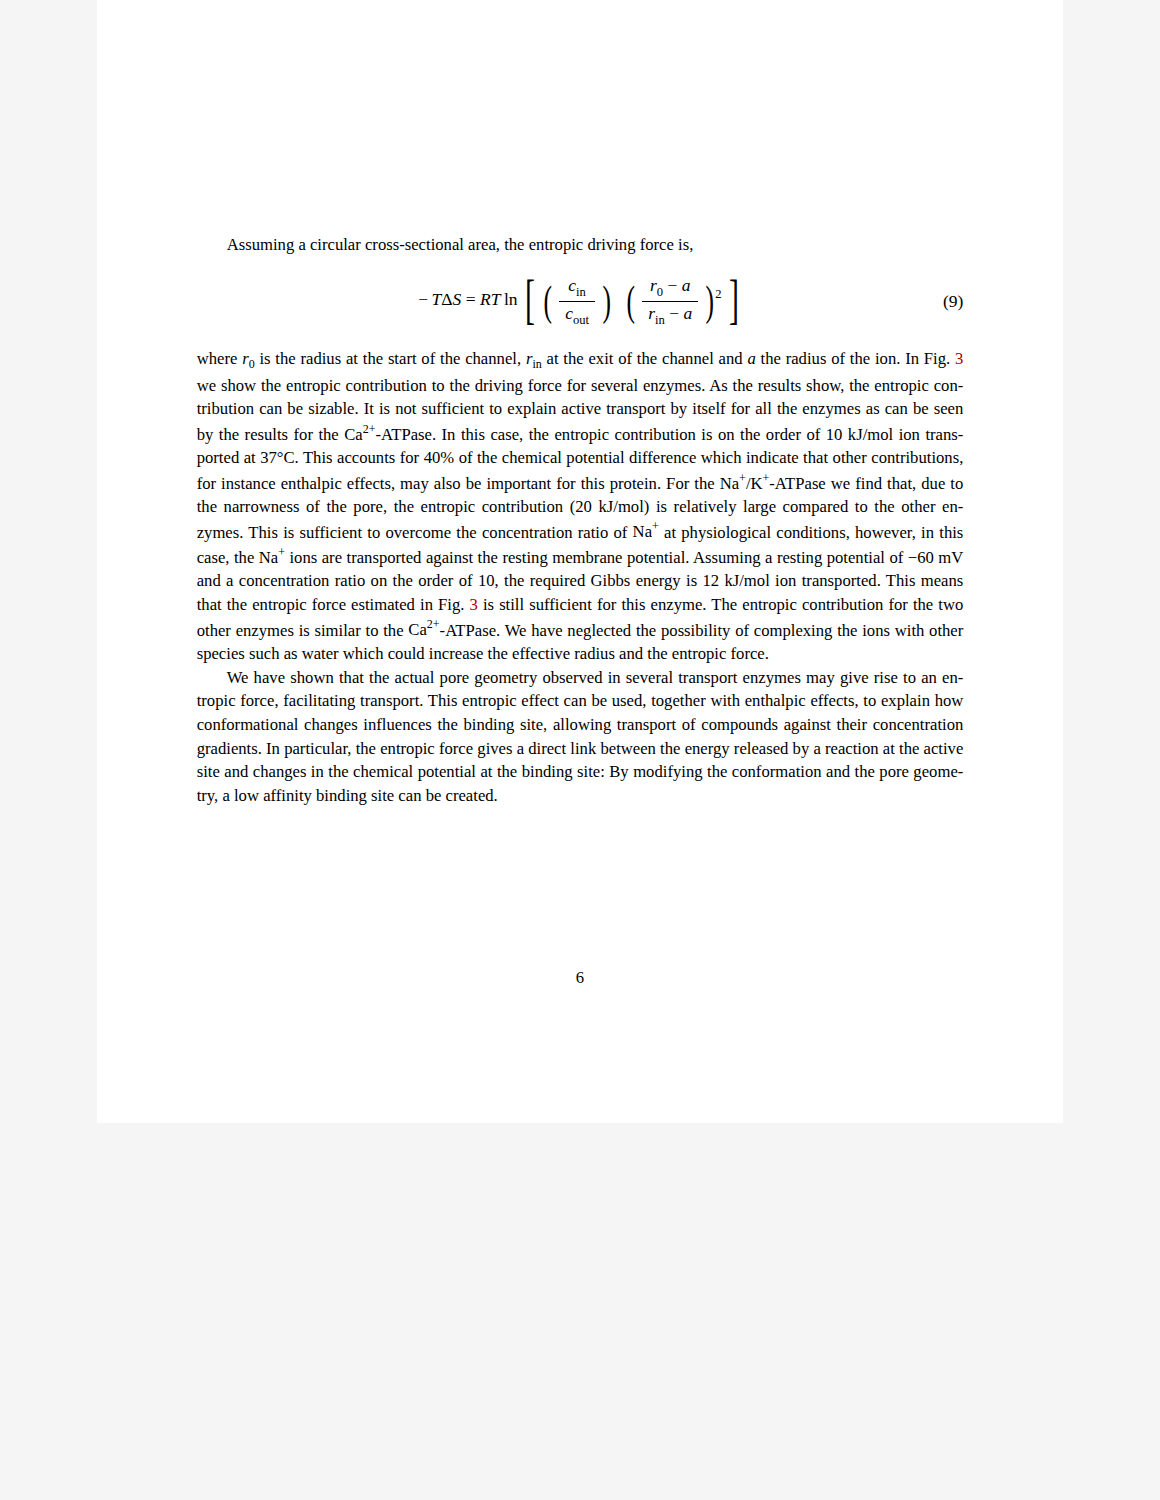Assuming a circular cross-sectional area, the entropic driving force is,
− TΔS = RT ln [ ( cin cout ) ( r 0 − a rin − a ) 2 ] (9)
where r 0 is the radius at the start of the channel, rin at the exit of the channel and a the radius of the ion. In Fig. 3 we show the entropic contribution to the driving force for several enzymes. As the results show, the entropic contribution can be sizable. It is not sufficient to explain active transport by itself for all the enzymes as can be seen by the results for the Ca2+-ATPase. In this case, the entropic contribution is on the order of 10 kJ/mol ion transported at 37°C. This accounts for 40% of the chemical potential difference which indicate that other contributions, for instance enthalpic effects, may also be important for this protein. For the Na+/K+-ATPase we find that, due to the narrowness of the pore, the entropic contribution (20 kJ/mol) is relatively large compared to the other enzymes. This is sufficient to overcome the concentration ratio of Na+ at physiological conditions, however, in this case, the Na+ ions are transported against the resting membrane potential. Assuming a resting potential of −60 mV and a concentration ratio on the order of 10, the required Gibbs energy is 12 kJ/mol ion transported. This means that the entropic force estimated in Fig. 3 is still sufficient for this enzyme. The entropic contribution for the two other enzymes is similar to the Ca2+-ATPase. We have neglected the possibility of complexing the ions with other species such as water which could increase the effective radius and the entropic force.
We have shown that the actual pore geometry observed in several transport enzymes may give rise to an entropic force, facilitating transport. This entropic effect can be used, together with enthalpic effects, to explain how conformational changes influences the binding site, allowing transport of compounds against their concentration gradients. In particular, the entropic force gives a direct link between the energy released by a reaction at the active site and changes in the chemical potential at the binding site: By modifying the conformation and the pore geometry, a low affinity binding site can be created.
6